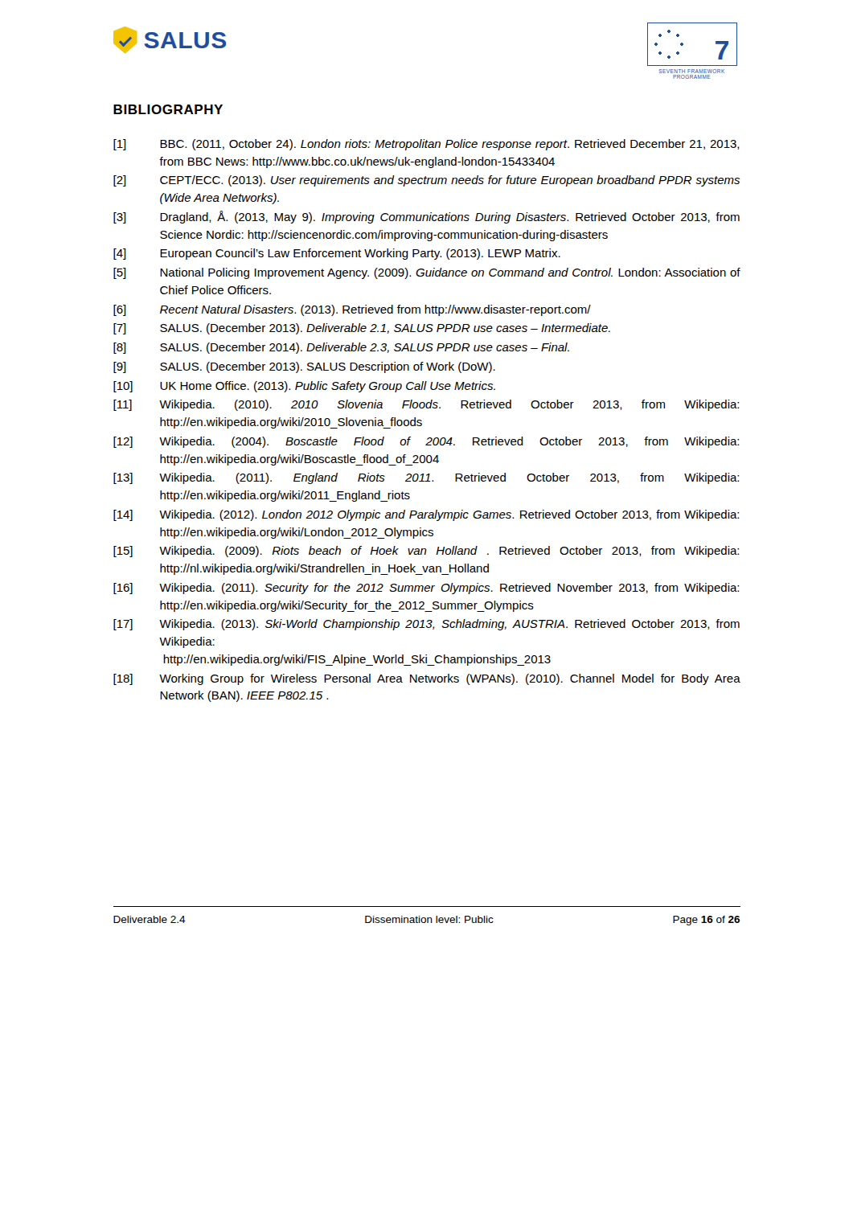SALUS
Seventh Framework
Programme
BIBLIOGRAPHY
[1] BBC. (2011, October 24). London riots: Metropolitan Police response report. Retrieved December 21, 2013, from BBC News: http://www.bbc.co.uk/news/uk-england-london-15433404
[2] CEPT/ECC. (2013). User requirements and spectrum needs for future European broadband PPDR systems (Wide Area Networks).
[3] Dragland, Å. (2013, May 9). Improving Communications During Disasters. Retrieved October 2013, from Science Nordic: http://sciencenordic.com/improving-communication-during-disasters
[4] European Council’s Law Enforcement Working Party. (2013). LEWP Matrix.
[5] National Policing Improvement Agency. (2009). Guidance on Command and Control. London: Association of Chief Police Officers.
[6] Recent Natural Disasters. (2013). Retrieved from http://www.disaster-report.com/
[7] SALUS. (December 2013). Deliverable 2.1, SALUS PPDR use cases – Intermediate.
[8] SALUS. (December 2014). Deliverable 2.3, SALUS PPDR use cases – Final.
[9] SALUS. (December 2013). SALUS Description of Work (DoW).
[10] UK Home Office. (2013). Public Safety Group Call Use Metrics.
[11] Wikipedia. (2010). 2010 Slovenia Floods. Retrieved October 2013, from Wikipedia: http://en.wikipedia.org/wiki/2010_Slovenia_floods
[12] Wikipedia. (2004). Boscastle Flood of 2004. Retrieved October 2013, from Wikipedia: http://en.wikipedia.org/wiki/Boscastle_flood_of_2004
[13] Wikipedia. (2011). England Riots 2011. Retrieved October 2013, from Wikipedia: http://en.wikipedia.org/wiki/2011_England_riots
[14] Wikipedia. (2012). London 2012 Olympic and Paralympic Games. Retrieved October 2013, from Wikipedia: http://en.wikipedia.org/wiki/London_2012_Olympics
[15] Wikipedia. (2009). Riots beach of Hoek van Holland . Retrieved October 2013, from Wikipedia: http://nl.wikipedia.org/wiki/Strandrellen_in_Hoek_van_Holland
[16] Wikipedia. (2011). Security for the 2012 Summer Olympics. Retrieved November 2013, from Wikipedia: http://en.wikipedia.org/wiki/Security_for_the_2012_Summer_Olympics
[17] Wikipedia. (2013). Ski-World Championship 2013, Schladming, AUSTRIA. Retrieved October 2013, from Wikipedia:
http://en.wikipedia.org/wiki/FIS_Alpine_World_Ski_Championships_2013
[18] Working Group for Wireless Personal Area Networks (WPANs). (2010). Channel Model for Body Area Network (BAN). IEEE P802.15 .
Deliverable 2.4
Dissemination level: Public
Page 16 of 26